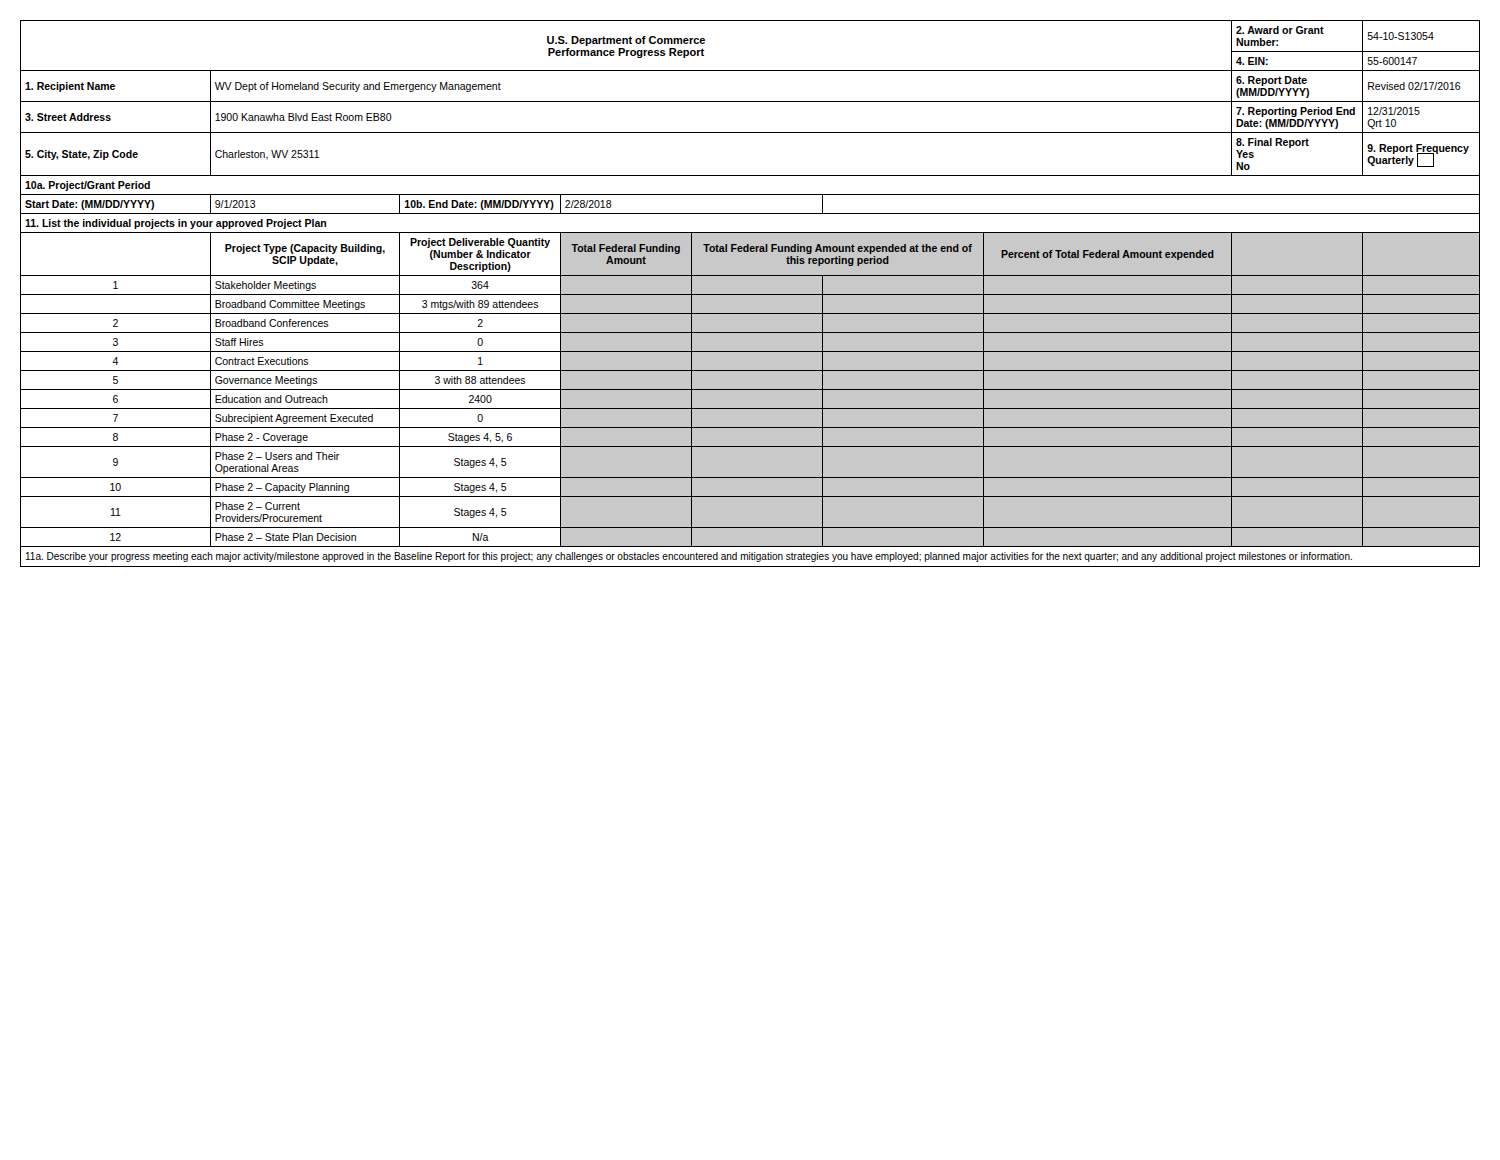| U.S. Department of Commerce Performance Progress Report | 2. Award or Grant Number: | 54-10-S13054 |
| 4. EIN: | 55-600147 |
| 1. Recipient Name | WV Dept of Homeland Security and Emergency Management | 6. Report Date (MM/DD/YYYY) | Revised 02/17/2016 |
| 3. Street Address | 1900 Kanawha Blvd East Room EB80 | 7. Reporting Period End Date: (MM/DD/YYYY) | 12/31/2015 Qrt 10 |
| 5. City, State, Zip Code | Charleston, WV 25311 | 8. Final Report Yes No | 9. Report Frequency Quarterly |
| 10a. Project/Grant Period |
| Start Date: (MM/DD/YYYY) | 9/1/2013 | 10b. End Date: (MM/DD/YYYY) | 2/28/2018 | |
| 11. List the individual projects in your approved Project Plan |
| | Project Type (Capacity Building, SCIP Update, | Project Deliverable Quantity (Number & Indicator Description) | Total Federal Funding Amount | Total Federal Funding Amount expended at the end of this reporting period | Percent of Total Federal Amount expended | | |
| 1 | Stakeholder Meetings | 364 | | | | | | |
| | Broadband Committee Meetings | 3 mtgs/with 89 attendees | | | | | | |
| 2 | Broadband Conferences | 2 | | | | | | |
| 3 | Staff Hires | 0 | | | | | | |
| 4 | Contract Executions | 1 | | | | | | |
| 5 | Governance Meetings | 3 with 88 attendees | | | | | | |
| 6 | Education and Outreach | 2400 | | | | | | |
| 7 | Subrecipient Agreement Executed | 0 | | | | | | |
| 8 | Phase 2 - Coverage | Stages 4, 5, 6 | | | | | | |
| 9 | Phase 2 – Users and Their Operational Areas | Stages 4, 5 | | | | | | |
| 10 | Phase 2 – Capacity Planning | Stages 4, 5 | | | | | | |
| 11 | Phase 2 – Current Providers/Procurement | Stages 4, 5 | | | | | | |
| 12 | Phase 2 – State Plan Decision | N/a | | | | | | |
11a. Describe your progress meeting each major activity/milestone approved in the Baseline Report for this project; any challenges or obstacles encountered and mitigation strategies you have employed; planned major activities for the next quarter; and any additional project milestones or information.